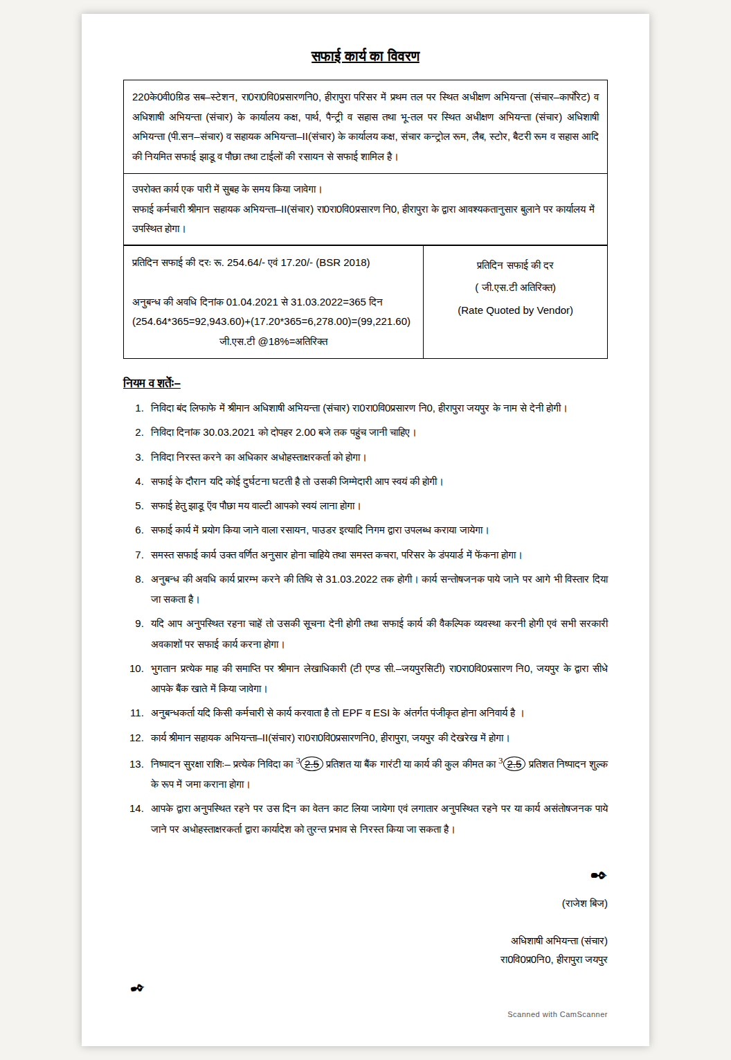सफाई कार्य का विवरण
220के0वी0ग्रिड सब–स्टेशन, रा0रा0वि0प्रसारणनि0, हीरापुरा परिसर में प्रथम तल पर स्थित अधीक्षण अभियन्ता (संचार–कार्पोरेट) व अधिशाषी अभियन्ता (संचार) के कार्यालय कक्ष, पार्थ, पैन्ट्री व सहास तथा भू-तल पर स्थित अधीक्षण अभियन्ता (संचार) अधिशाषी अभियन्ता (पी.सन–संचार) व सहायक अभियन्ता–II(संचार) के कार्यालय कक्ष, संचार कन्ट्रोल रूम, लैब, स्टोर, बैटरी रूम व सहास आदि की नियमित सफाई झाडू व पौछा तथा टाईलों की रसायन से सफाई शामिल है।
उपरोक्त कार्य एक पारी में सुबह के समय किया जावेगा।
सफाई कर्मचारी श्रीमान सहायक अभियन्ता–II(संचार) रा0रा0वि0प्रसारण नि0, हीरापुरा के द्वारा आवश्यकतानुसार बुलाने पर कार्यालय में उपस्थित होगा।
| प्रतिदिन सफाई की दरः रू. 254.64/- एवं 17.20/- (BSR 2018) अनुबन्ध की अवधि दिनांक 01.04.2021 से 31.03.2022=365 दिन (254.64*365=92,943.60)+(17.20*365=6,278.00)=(99,221.60) जी.एस.टी @18%=अतिरिक्त | प्रतिदिन सफाई की दर ( जी.एस.टी अतिरिक्त) (Rate Quoted by Vendor) |
नियम व शर्तेः–
निविदा बंद लिफाफे में श्रीमान अधिशाषी अभियन्ता (संचार) रा0रा0वि0प्रसारण नि0, हीरापुरा जयपुर के नाम से देनी होगी।
निविदा दिनांक 30.03.2021 को दोपहर 2.00 बजे तक पहुंच जानी चाहिए।
निविदा निरस्त करने का अधिकार अधोहस्ताक्षरकर्ता को होगा।
सफाई के दौरान यदि कोई दुर्घटना घटती है तो उसकी जिम्मेदारी आप स्वयं की होगी।
सफाई हेतु झाडू ऍव पौछा मय वाल्टी आपको स्वयं लाना होगा।
सफाई कार्य में प्रयोग किया जाने वाला रसायन, पाउडर इत्यादि निगम द्वारा उपलब्ध कराया जायेगा।
समस्त सफाई कार्य उक्त वर्णित अनुसार होना चाहिये तथा समस्त कचरा, परिसर के डंपयार्ड में फेंकना होगा।
अनुबन्ध की अवधि कार्य प्रारम्भ करने की तिथि से 31.03.2022 तक होगी। कार्य सन्तोषजनक पाये जाने पर आगे भी विस्तार दिया जा सकता है।
यदि आप अनुपस्थित रहना चाहें तो उसकी सूचना देनी होगी तथा सफाई कार्य की वैकल्पिक व्यवस्था करनी होगी एवं सभी सरकारी अवकाशों पर सफाई कार्य करना होगा।
भुगतान प्रत्येक माह की समाप्ति पर श्रीमान लेखाधिकारी (टी एण्ड सी.–जयपुरसिटी) रा0रा0वि0प्रसारण नि0, जयपुर के द्वारा सीधे आपके बैंक खाते में किया जावेगा।
अनुबन्धकर्ता यदि किसी कर्मचारी से कार्य करवाता है तो EPF व ESI के अंतर्गत पंजीकृत होना अनिवार्य है ।
कार्य श्रीमान सहायक अभियन्ता–II(संचार) रा0रा0वि0प्रसारणनि0, हीरापुरा, जयपुर की देखरेख में होगा।
निष्पादन सुरक्षा राशिः– प्रत्येक निविदा का 32.5 प्रतिशत या बैंक गारंटी या कार्य की कुल कीमत का 32.5 प्रतिशत निष्पादन शुल्क के रूप में जमा कराना होगा।
आपके द्वारा अनुपस्थित रहने पर उस दिन का वेतन काट लिया जायेगा एवं लगातार अनुपस्थित रहने पर या कार्य असंतोषजनक पाये जाने पर अधोहस्ताक्षरकर्ता द्वारा कार्यादेश को तुरन्त प्रभाव से निरस्त किया जा सकता है।
✒
(राजेश बिज)
अधिशाषी अभियन्ता (संचार)
रा0वि0प्र0नि0, हीरापुरा जयपुर
✒
Scanned with CamScanner